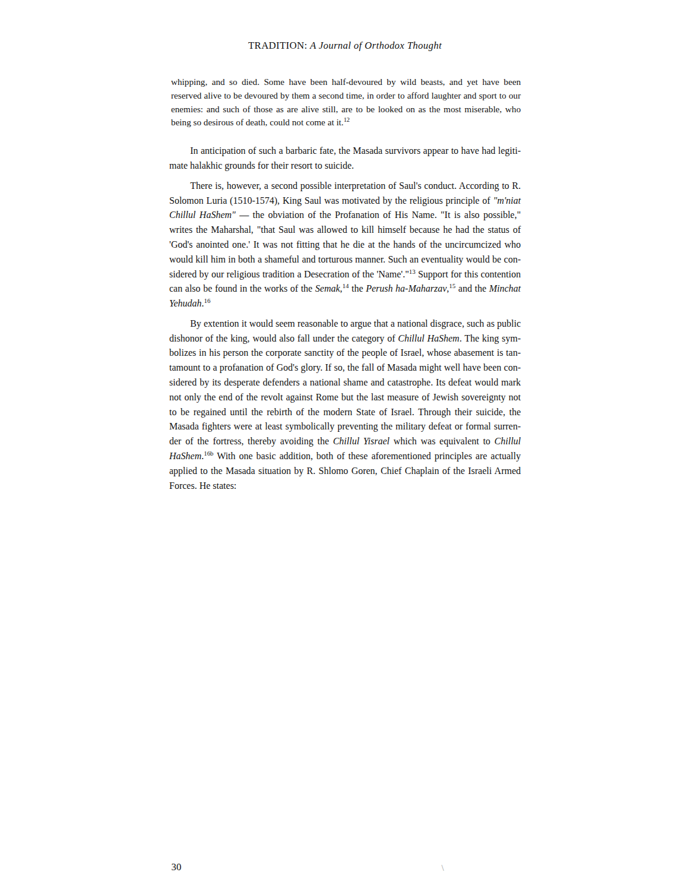TRADITION: A Journal of Orthodox Thought
whipping, and so died. Some have been half-devoured by wild beasts, and yet have been reserved alive to be devoured by them a second time, in order to afford laughter and sport to our enemies: and such of those as are alive still, are to be looked on as the most miserable, who being so desirous of death, could not come at it.12
In anticipation of such a barbaric fate, the Masada survivors appear to have had legitimate halakhic grounds for their resort to suicide.
There is, however, a second possible interpretation of Saul's conduct. According to R. Solomon Luria (1510-1574), King Saul was motivated by the religious principle of "m'niat Chillul HaShem" — the obviation of the Profanation of His Name. "It is also possible," writes the Maharshal, "that Saul was allowed to kill himself because he had the status of 'God's anointed one.' It was not fitting that he die at the hands of the uncircumcized who would kill him in both a shameful and torturous manner. Such an eventuality would be considered by our religious tradition a Desecration of the 'Name'."13 Support for this contention can also be found in the works of the Semak,14 the Perush ha-Maharzav,15 and the Minchat Yehudah.16
By extention it would seem reasonable to argue that a national disgrace, such as public dishonor of the king, would also fall under the category of Chillul HaShem. The king symbolizes in his person the corporate sanctity of the people of Israel, whose abasement is tantamount to a profanation of God's glory. If so, the fall of Masada might well have been considered by its desperate defenders a national shame and catastrophe. Its defeat would mark not only the end of the revolt against Rome but the last measure of Jewish sovereignty not to be regained until the rebirth of the modern State of Israel. Through their suicide, the Masada fighters were at least symbolically preventing the military defeat or formal surrender of the fortress, thereby avoiding the Chillul Yisrael which was equivalent to Chillul HaShem.16b With one basic addition, both of these aforementioned principles are actually applied to the Masada situation by R. Shlomo Goren, Chief Chaplain of the Israeli Armed Forces. He states:
30
\